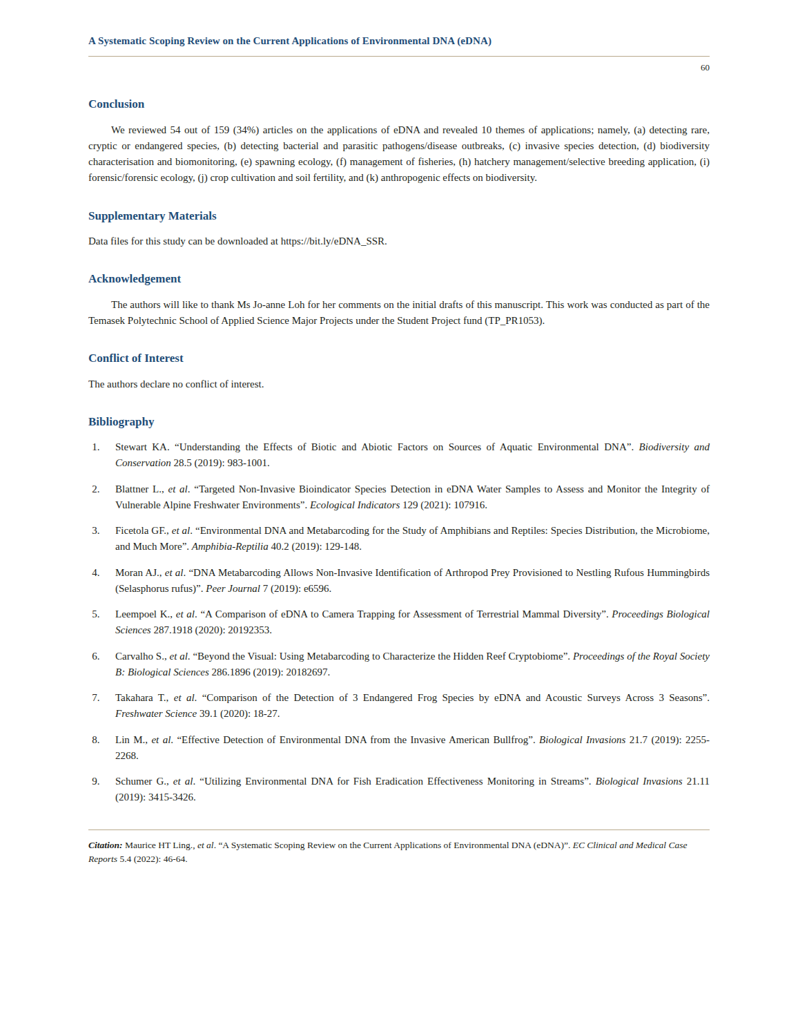A Systematic Scoping Review on the Current Applications of Environmental DNA (eDNA)
60
Conclusion
We reviewed 54 out of 159 (34%) articles on the applications of eDNA and revealed 10 themes of applications; namely, (a) detecting rare, cryptic or endangered species, (b) detecting bacterial and parasitic pathogens/disease outbreaks, (c) invasive species detection, (d) biodiversity characterisation and biomonitoring, (e) spawning ecology, (f) management of fisheries, (h) hatchery management/selective breeding application, (i) forensic/forensic ecology, (j) crop cultivation and soil fertility, and (k) anthropogenic effects on biodiversity.
Supplementary Materials
Data files for this study can be downloaded at https://bit.ly/eDNA_SSR.
Acknowledgement
The authors will like to thank Ms Jo-anne Loh for her comments on the initial drafts of this manuscript. This work was conducted as part of the Temasek Polytechnic School of Applied Science Major Projects under the Student Project fund (TP_PR1053).
Conflict of Interest
The authors declare no conflict of interest.
Bibliography
Stewart KA. “Understanding the Effects of Biotic and Abiotic Factors on Sources of Aquatic Environmental DNA”. Biodiversity and Conservation 28.5 (2019): 983-1001.
Blattner L., et al. “Targeted Non-Invasive Bioindicator Species Detection in eDNA Water Samples to Assess and Monitor the Integrity of Vulnerable Alpine Freshwater Environments”. Ecological Indicators 129 (2021): 107916.
Ficetola GF., et al. “Environmental DNA and Metabarcoding for the Study of Amphibians and Reptiles: Species Distribution, the Microbiome, and Much More”. Amphibia-Reptilia 40.2 (2019): 129-148.
Moran AJ., et al. “DNA Metabarcoding Allows Non-Invasive Identification of Arthropod Prey Provisioned to Nestling Rufous Hummingbirds (Selasphorus rufus)”. Peer Journal 7 (2019): e6596.
Leempoel K., et al. “A Comparison of eDNA to Camera Trapping for Assessment of Terrestrial Mammal Diversity”. Proceedings Biological Sciences 287.1918 (2020): 20192353.
Carvalho S., et al. “Beyond the Visual: Using Metabarcoding to Characterize the Hidden Reef Cryptobiome”. Proceedings of the Royal Society B: Biological Sciences 286.1896 (2019): 20182697.
Takahara T., et al. “Comparison of the Detection of 3 Endangered Frog Species by eDNA and Acoustic Surveys Across 3 Seasons”. Freshwater Science 39.1 (2020): 18-27.
Lin M., et al. “Effective Detection of Environmental DNA from the Invasive American Bullfrog”. Biological Invasions 21.7 (2019): 2255-2268.
Schumer G., et al. “Utilizing Environmental DNA for Fish Eradication Effectiveness Monitoring in Streams”. Biological Invasions 21.11 (2019): 3415-3426.
Citation: Maurice HT Ling., et al. “A Systematic Scoping Review on the Current Applications of Environmental DNA (eDNA)”. EC Clinical and Medical Case Reports 5.4 (2022): 46-64.